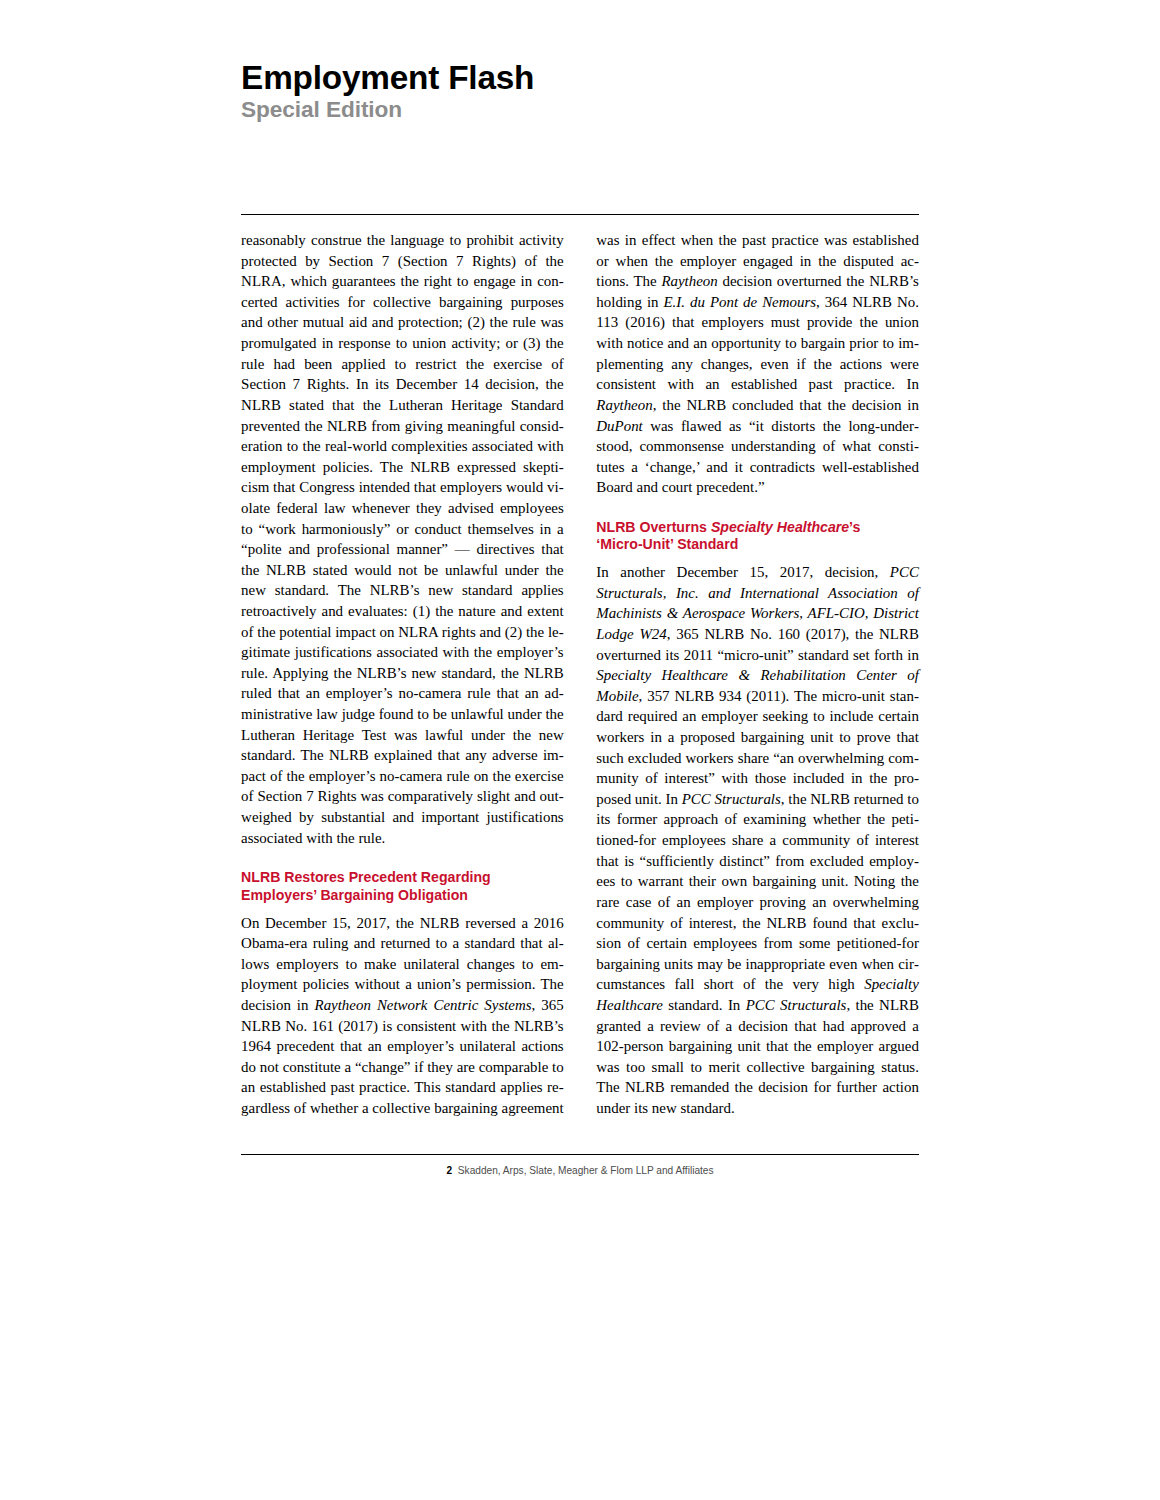Employment Flash
Special Edition
reasonably construe the language to prohibit activity protected by Section 7 (Section 7 Rights) of the NLRA, which guarantees the right to engage in concerted activities for collective bargaining purposes and other mutual aid and protection; (2) the rule was promulgated in response to union activity; or (3) the rule had been applied to restrict the exercise of Section 7 Rights. In its December 14 decision, the NLRB stated that the Lutheran Heritage Standard prevented the NLRB from giving meaningful consideration to the real-world complexities associated with employment policies. The NLRB expressed skepticism that Congress intended that employers would violate federal law whenever they advised employees to “work harmoniously” or conduct themselves in a “polite and professional manner” — directives that the NLRB stated would not be unlawful under the new standard. The NLRB’s new standard applies retroactively and evaluates: (1) the nature and extent of the potential impact on NLRA rights and (2) the legitimate justifications associated with the employer’s rule. Applying the NLRB’s new standard, the NLRB ruled that an employer’s no-camera rule that an administrative law judge found to be unlawful under the Lutheran Heritage Test was lawful under the new standard. The NLRB explained that any adverse impact of the employer’s no-camera rule on the exercise of Section 7 Rights was comparatively slight and outweighed by substantial and important justifications associated with the rule.
NLRB Restores Precedent Regarding
Employers’ Bargaining Obligation
On December 15, 2017, the NLRB reversed a 2016 Obama-era ruling and returned to a standard that allows employers to make unilateral changes to employment policies without a union’s permission. The decision in Raytheon Network Centric Systems, 365 NLRB No. 161 (2017) is consistent with the NLRB’s 1964 precedent that an employer’s unilateral actions do not constitute a “change” if they are comparable to an established past practice. This standard applies regardless of whether a collective bargaining agreement was in effect when the past practice was established or when the employer engaged in the disputed actions. The Raytheon decision overturned the NLRB’s holding in E.I. du Pont de Nemours, 364 NLRB No. 113 (2016) that employers must provide the union with notice and an opportunity to bargain prior to implementing any changes, even if the actions were consistent with an established past practice. In Raytheon, the NLRB concluded that the decision in DuPont was flawed as “it distorts the long-understood, commonsense understanding of what constitutes a ‘change,’ and it contradicts well-established Board and court precedent.”
NLRB Overturns Specialty Healthcare’s
‘Micro-Unit’ Standard
In another December 15, 2017, decision, PCC Structurals, Inc. and International Association of Machinists & Aerospace Workers, AFL-CIO, District Lodge W24, 365 NLRB No. 160 (2017), the NLRB overturned its 2011 “micro-unit” standard set forth in Specialty Healthcare & Rehabilitation Center of Mobile, 357 NLRB 934 (2011). The micro-unit standard required an employer seeking to include certain workers in a proposed bargaining unit to prove that such excluded workers share “an overwhelming community of interest” with those included in the proposed unit. In PCC Structurals, the NLRB returned to its former approach of examining whether the petitioned-for employees share a community of interest that is “sufficiently distinct” from excluded employees to warrant their own bargaining unit. Noting the rare case of an employer proving an overwhelming community of interest, the NLRB found that exclusion of certain employees from some petitioned-for bargaining units may be inappropriate even when circumstances fall short of the very high Specialty Healthcare standard. In PCC Structurals, the NLRB granted a review of a decision that had approved a 102-person bargaining unit that the employer argued was too small to merit collective bargaining status. The NLRB remanded the decision for further action under its new standard.
2 Skadden, Arps, Slate, Meagher & Flom LLP and Affiliates